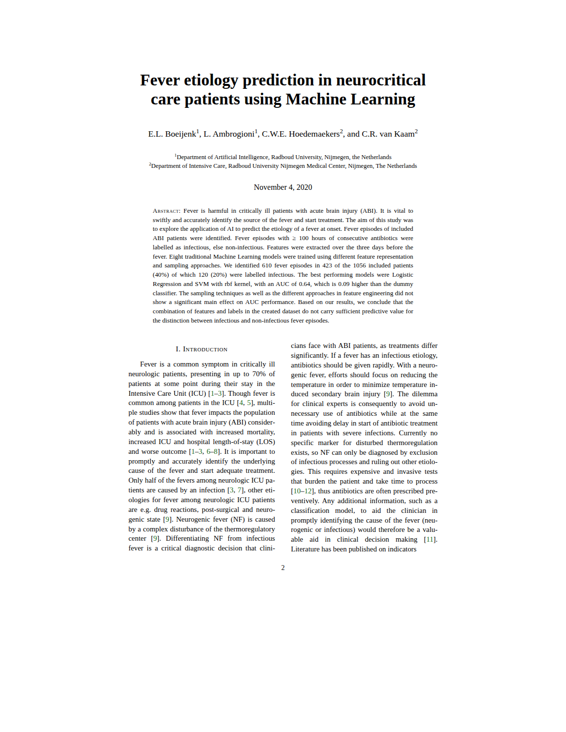Fever etiology prediction in neurocritical
care patients using Machine Learning
E.L. Boeijenk1, L. Ambrogioni1, C.W.E. Hoedemaekers2, and C.R. van Kaam2
1Department of Artificial Intelligence, Radboud University, Nijmegen, the Netherlands
2Department of Intensive Care, Radboud University Nijmegen Medical Center, Nijmegen, The Netherlands
November 4, 2020
Abstract: Fever is harmful in critically ill patients with acute brain injury (ABI). It is vital to swiftly and accurately identify the source of the fever and start treatment. The aim of this study was to explore the application of AI to predict the etiology of a fever at onset. Fever episodes of included ABI patients were identified. Fever episodes with ≥ 100 hours of consecutive antibiotics were labelled as infectious, else non-infectious. Features were extracted over the three days before the fever. Eight traditional Machine Learning models were trained using different feature representation and sampling approaches. We identified 610 fever episodes in 423 of the 1056 included patients (40%) of which 120 (20%) were labelled infectious. The best performing models were Logistic Regression and SVM with rbf kernel, with an AUC of 0.64, which is 0.09 higher than the dummy classifier. The sampling techniques as well as the different approaches in feature engineering did not show a significant main effect on AUC performance. Based on our results, we conclude that the combination of features and labels in the created dataset do not carry sufficient predictive value for the distinction between infectious and non-infectious fever episodes.
I. Introduction
Fever is a common symptom in critically ill neurologic patients, presenting in up to 70% of patients at some point during their stay in the Intensive Care Unit (ICU) [1–3]. Though fever is common among patients in the ICU [4, 5], multiple studies show that fever impacts the population of patients with acute brain injury (ABI) considerably and is associated with increased mortality, increased ICU and hospital length-of-stay (LOS) and worse outcome [1–3, 6–8]. It is important to promptly and accurately identify the underlying cause of the fever and start adequate treatment. Only half of the fevers among neurologic ICU patients are caused by an infection [3, 7], other etiologies for fever among neurologic ICU patients are e.g. drug reactions, post-surgical and neurogenic state [9]. Neurogenic fever (NF) is caused by a complex disturbance of the thermoregulatory center [9]. Differentiating NF from infectious fever is a critical diagnostic decision that clinicians face with ABI patients, as treatments differ significantly. If a fever has an infectious etiology, antibiotics should be given rapidly. With a neurogenic fever, efforts should focus on reducing the temperature in order to minimize temperature induced secondary brain injury [9]. The dilemma for clinical experts is consequently to avoid unnecessary use of antibiotics while at the same time avoiding delay in start of antibiotic treatment in patients with severe infections. Currently no specific marker for disturbed thermoregulation exists, so NF can only be diagnosed by exclusion of infectious processes and ruling out other etiologies. This requires expensive and invasive tests that burden the patient and take time to process [10–12], thus antibiotics are often prescribed preventively. Any additional information, such as a classification model, to aid the clinician in promptly identifying the cause of the fever (neurogenic or infectious) would therefore be a valuable aid in clinical decision making [11]. Literature has been published on indicators
2